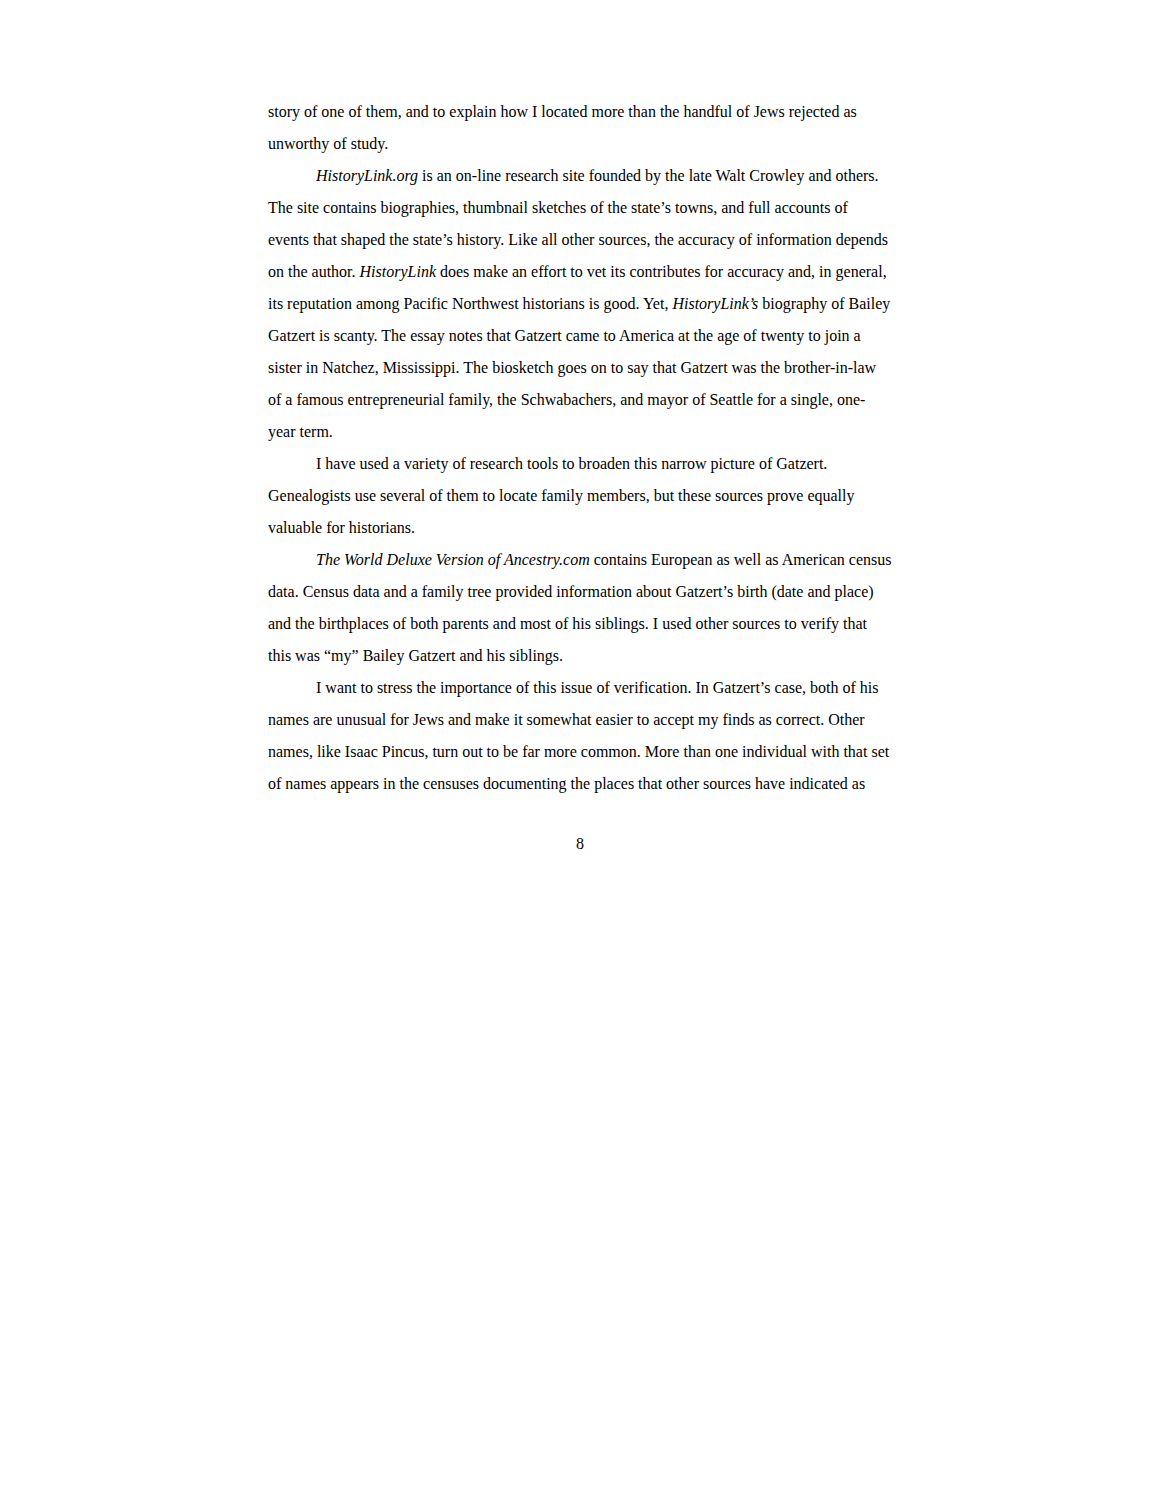story of one of them, and to explain how I located more than the handful of Jews rejected as unworthy of study.
HistoryLink.org is an on-line research site founded by the late Walt Crowley and others. The site contains biographies, thumbnail sketches of the state’s towns, and full accounts of events that shaped the state’s history. Like all other sources, the accuracy of information depends on the author. HistoryLink does make an effort to vet its contributes for accuracy and, in general, its reputation among Pacific Northwest historians is good. Yet, HistoryLink’s biography of Bailey Gatzert is scanty. The essay notes that Gatzert came to America at the age of twenty to join a sister in Natchez, Mississippi. The biosketch goes on to say that Gatzert was the brother-in-law of a famous entrepreneurial family, the Schwabachers, and mayor of Seattle for a single, one-year term.
I have used a variety of research tools to broaden this narrow picture of Gatzert. Genealogists use several of them to locate family members, but these sources prove equally valuable for historians.
The World Deluxe Version of Ancestry.com contains European as well as American census data. Census data and a family tree provided information about Gatzert’s birth (date and place) and the birthplaces of both parents and most of his siblings. I used other sources to verify that this was “my” Bailey Gatzert and his siblings.
I want to stress the importance of this issue of verification. In Gatzert’s case, both of his names are unusual for Jews and make it somewhat easier to accept my finds as correct. Other names, like Isaac Pincus, turn out to be far more common. More than one individual with that set of names appears in the censuses documenting the places that other sources have indicated as
8